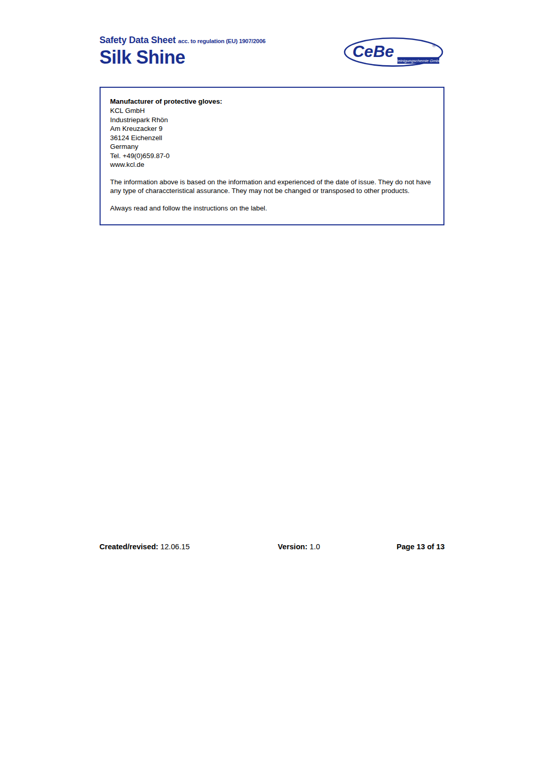Safety Data Sheet acc. to regulation (EU) 1907/2006
Silk Shine
CeBe ® Reinigungschemie GmbH
Manufacturer of protective gloves:
KCL GmbH
Industriepark Rhön
Am Kreuzacker 9
36124 Eichenzell
Germany
Tel. +49(0)659.87-0
www.kcl.de
The information above is based on the information and experienced of the date of issue. They do not have any type of characcteristical assurance. They may not be changed or transposed to other products.
Always read and follow the instructions on the label.
Created/revised: 12.06.15
Version: 1.0
Page 13 of 13